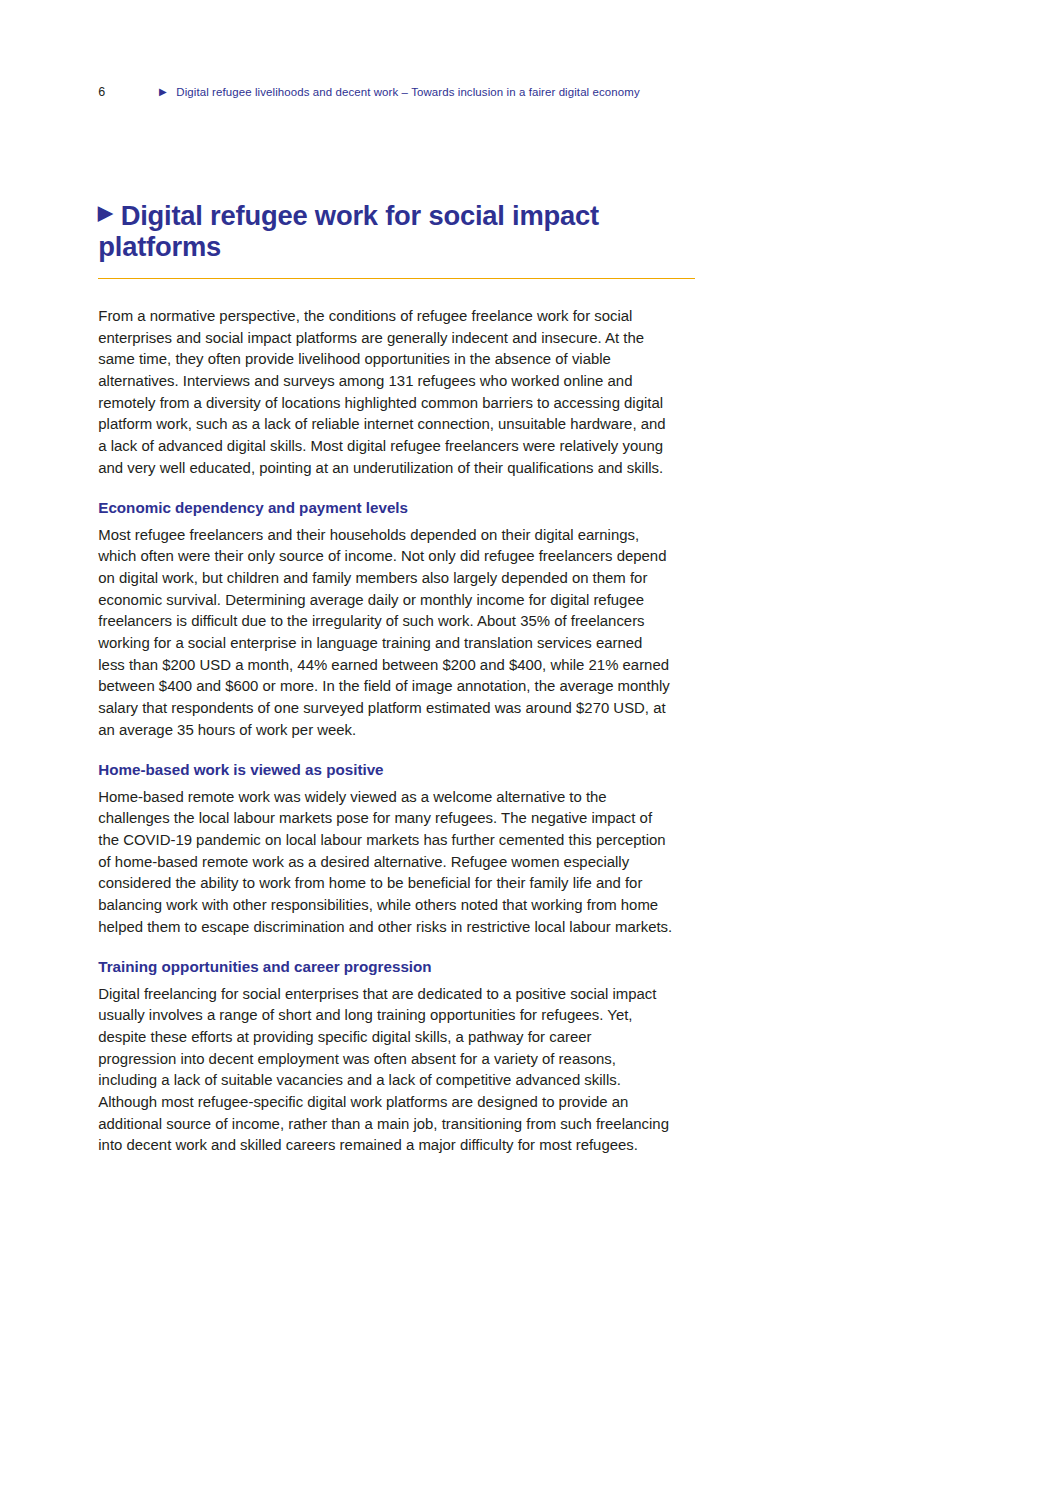6 ▶Digital refugee livelihoods and decent work – Towards inclusion in a fairer digital economy
▶Digital refugee work for social impact platforms
From a normative perspective, the conditions of refugee freelance work for social enterprises and social impact platforms are generally indecent and insecure. At the same time, they often provide livelihood opportunities in the absence of viable alternatives. Interviews and surveys among 131 refugees who worked online and remotely from a diversity of locations highlighted common barriers to accessing digital platform work, such as a lack of reliable internet connection, unsuitable hardware, and a lack of advanced digital skills. Most digital refugee freelancers were relatively young and very well educated, pointing at an underutilization of their qualifications and skills.
Economic dependency and payment levels
Most refugee freelancers and their households depended on their digital earnings, which often were their only source of income. Not only did refugee freelancers depend on digital work, but children and family members also largely depended on them for economic survival. Determining average daily or monthly income for digital refugee freelancers is difficult due to the irregularity of such work. About 35% of freelancers working for a social enterprise in language training and translation services earned less than $200 USD a month, 44% earned between $200 and $400, while 21% earned between $400 and $600 or more. In the field of image annotation, the average monthly salary that respondents of one surveyed platform estimated was around $270 USD, at an average 35 hours of work per week.
Home-based work is viewed as positive
Home-based remote work was widely viewed as a welcome alternative to the challenges the local labour markets pose for many refugees. The negative impact of the COVID-19 pandemic on local labour markets has further cemented this perception of home-based remote work as a desired alternative. Refugee women especially considered the ability to work from home to be beneficial for their family life and for balancing work with other responsibilities, while others noted that working from home helped them to escape discrimination and other risks in restrictive local labour markets.
Training opportunities and career progression
Digital freelancing for social enterprises that are dedicated to a positive social impact usually involves a range of short and long training opportunities for refugees. Yet, despite these efforts at providing specific digital skills, a pathway for career progression into decent employment was often absent for a variety of reasons, including a lack of suitable vacancies and a lack of competitive advanced skills. Although most refugee-specific digital work platforms are designed to provide an additional source of income, rather than a main job, transitioning from such freelancing into decent work and skilled careers remained a major difficulty for most refugees.